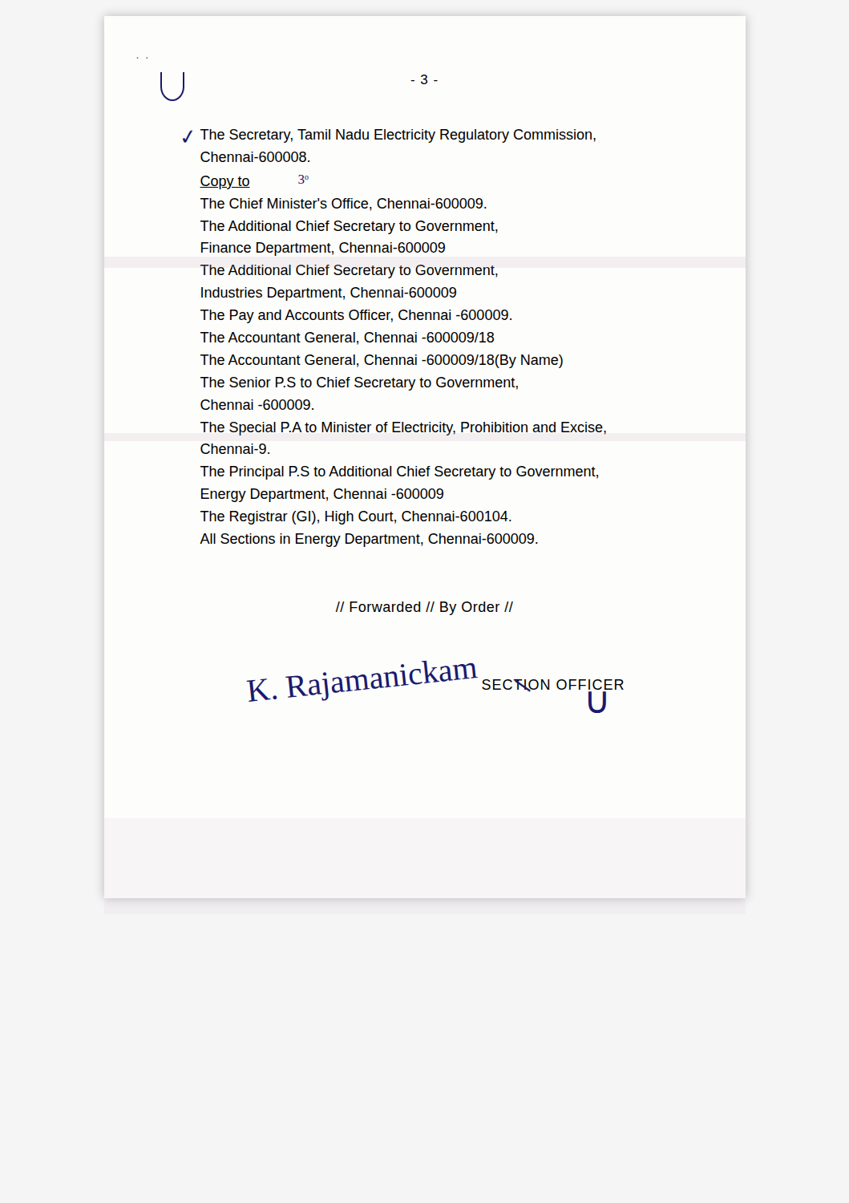. .
- 3 -
The Secretary, Tamil Nadu Electricity Regulatory Commission,
Chennai-600008.
Copy to 3ᵒ
The Chief Minister's Office, Chennai-600009.
The Additional Chief Secretary to Government,
Finance Department, Chennai-600009
The Additional Chief Secretary to Government,
Industries Department, Chennai-600009
The Pay and Accounts Officer, Chennai -600009.
The Accountant General, Chennai -600009/18
The Accountant General, Chennai -600009/18(By Name)
The Senior P.S to Chief Secretary to Government,
Chennai -600009.
The Special P.A to Minister of Electricity, Prohibition and Excise,
Chennai-9.
The Principal P.S to Additional Chief Secretary to Government,
Energy Department, Chennai -600009
The Registrar (GI), High Court, Chennai-600104.
All Sections in Energy Department, Chennai-600009.
// Forwarded // By Order //
K. Rajamanickam
SECTION OFFICER /
∪